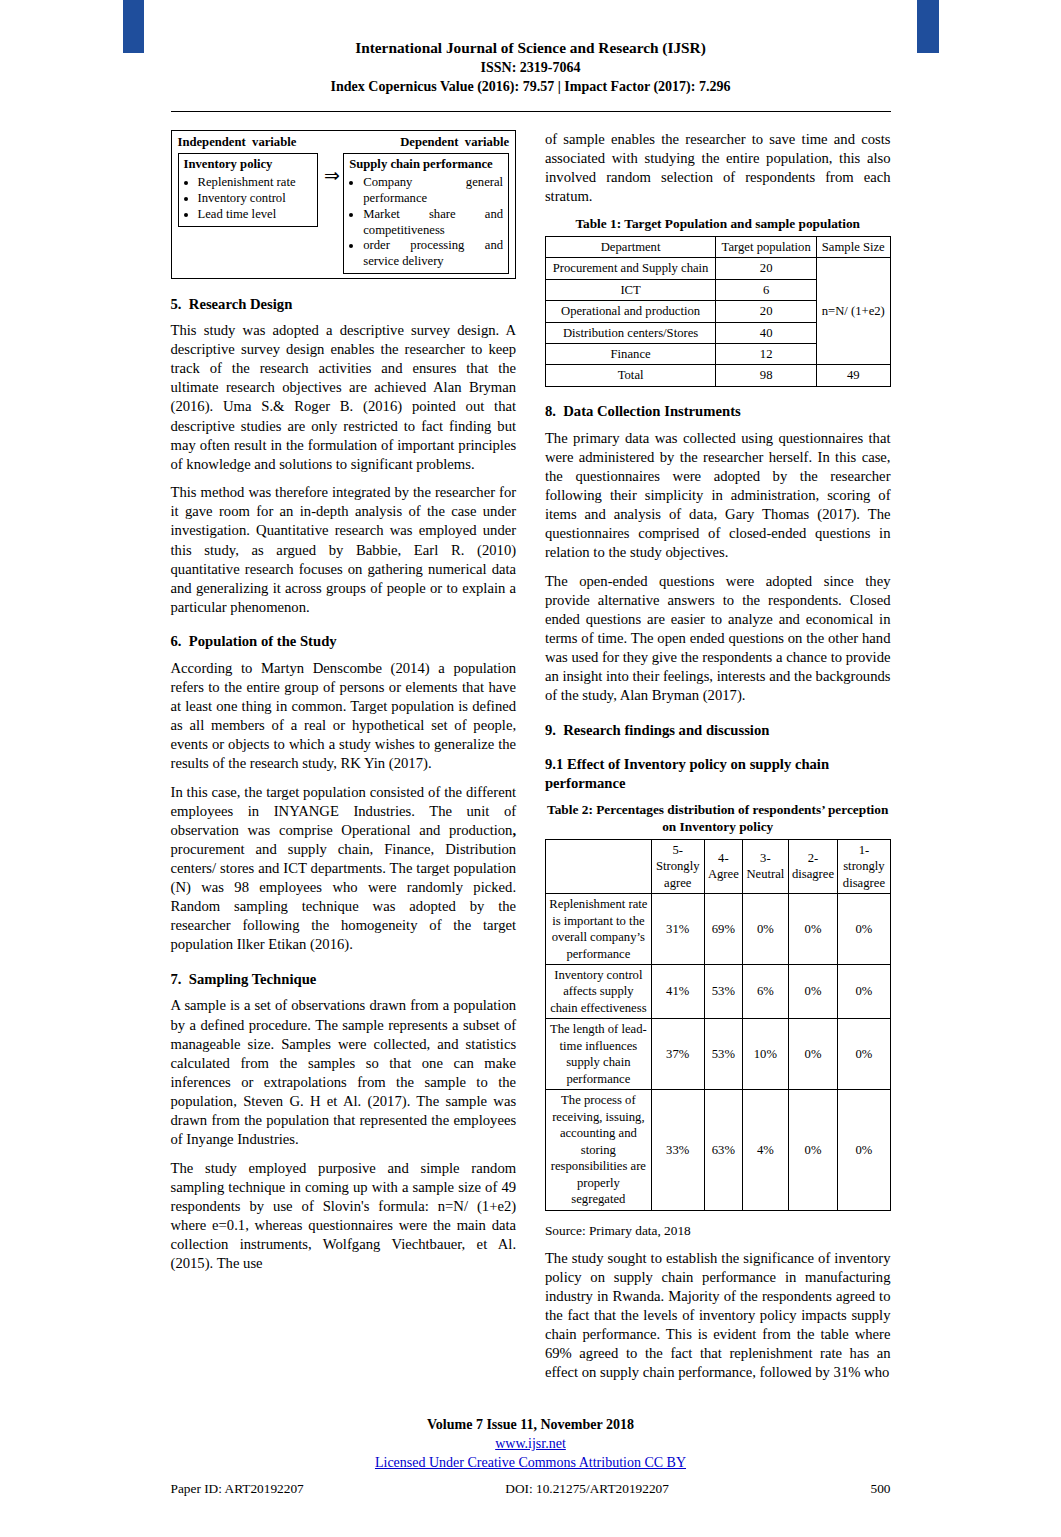International Journal of Science and Research (IJSR)
ISSN: 2319-7064
Index Copernicus Value (2016): 79.57 | Impact Factor (2017): 7.296
Independent variable Dependent variable
Inventory policy
Replenishment rate
Inventory control
Lead time level
⇒
Supply chain performance
Company general performance
Market share and competitiveness
order processing and service delivery
5. Research Design
This study was adopted a descriptive survey design. A descriptive survey design enables the researcher to keep track of the research activities and ensures that the ultimate research objectives are achieved Alan Bryman (2016). Uma S.& Roger B. (2016) pointed out that descriptive studies are only restricted to fact finding but may often result in the formulation of important principles of knowledge and solutions to significant problems.
This method was therefore integrated by the researcher for it gave room for an in-depth analysis of the case under investigation. Quantitative research was employed under this study, as argued by Babbie, Earl R. (2010) quantitative research focuses on gathering numerical data and generalizing it across groups of people or to explain a particular phenomenon.
6. Population of the Study
According to Martyn Denscombe (2014) a population refers to the entire group of persons or elements that have at least one thing in common. Target population is defined as all members of a real or hypothetical set of people, events or objects to which a study wishes to generalize the results of the research study, RK Yin (2017).
In this case, the target population consisted of the different employees in INYANGE Industries. The unit of observation was comprise Operational and production, procurement and supply chain, Finance, Distribution centers/ stores and ICT departments. The target population (N) was 98 employees who were randomly picked. Random sampling technique was adopted by the researcher following the homogeneity of the target population Ilker Etikan (2016).
7. Sampling Technique
A sample is a set of observations drawn from a population by a defined procedure. The sample represents a subset of manageable size. Samples were collected, and statistics calculated from the samples so that one can make inferences or extrapolations from the sample to the population, Steven G. H et Al. (2017). The sample was drawn from the population that represented the employees of Inyange Industries.
The study employed purposive and simple random sampling technique in coming up with a sample size of 49 respondents by use of Slovin's formula: n=N/ (1+e2) where e=0.1, whereas questionnaires were the main data collection instruments, Wolfgang Viechtbauer, et Al. (2015). The use
of sample enables the researcher to save time and costs associated with studying the entire population, this also involved random selection of respondents from each stratum.
Table 1: Target Population and sample population
| Department | Target population | Sample Size |
| --- | --- | --- |
| Procurement and Supply chain | 20 | n=N/ (1+e2) |
| ICT | 6 |
| Operational and production | 20 |
| Distribution centers/Stores | 40 |
| Finance | 12 |
| Total | 98 | 49 |
8. Data Collection Instruments
The primary data was collected using questionnaires that were administered by the researcher herself. In this case, the questionnaires were adopted by the researcher following their simplicity in administration, scoring of items and analysis of data, Gary Thomas (2017). The questionnaires comprised of closed-ended questions in relation to the study objectives.
The open-ended questions were adopted since they provide alternative answers to the respondents. Closed ended questions are easier to analyze and economical in terms of time. The open ended questions on the other hand was used for they give the respondents a chance to provide an insight into their feelings, interests and the backgrounds of the study, Alan Bryman (2017).
9. Research findings and discussion
9.1 Effect of Inventory policy on supply chain performance
Table 2: Percentages distribution of respondents’ perception on Inventory policy
| | 5-Strongly agree | 4-Agree | 3-Neutral | 2-disagree | 1-strongly disagree |
| --- | --- | --- | --- | --- | --- |
| Replenishment rate is important to the overall company’s performance | 31% | 69% | 0% | 0% | 0% |
| Inventory control affects supply chain effectiveness | 41% | 53% | 6% | 0% | 0% |
| The length of lead- time influences supply chain performance | 37% | 53% | 10% | 0% | 0% |
| The process of receiving, issuing, accounting and storing responsibilities are properly segregated | 33% | 63% | 4% | 0% | 0% |
Source: Primary data, 2018
The study sought to establish the significance of inventory policy on supply chain performance in manufacturing industry in Rwanda. Majority of the respondents agreed to the fact that the levels of inventory policy impacts supply chain performance. This is evident from the table where 69% agreed to the fact that replenishment rate has an effect on supply chain performance, followed by 31% who
Volume 7 Issue 11, November 2018
www.ijsr.net
Licensed Under Creative Commons Attribution CC BY
Paper ID: ART20192207 DOI: 10.21275/ART20192207 500